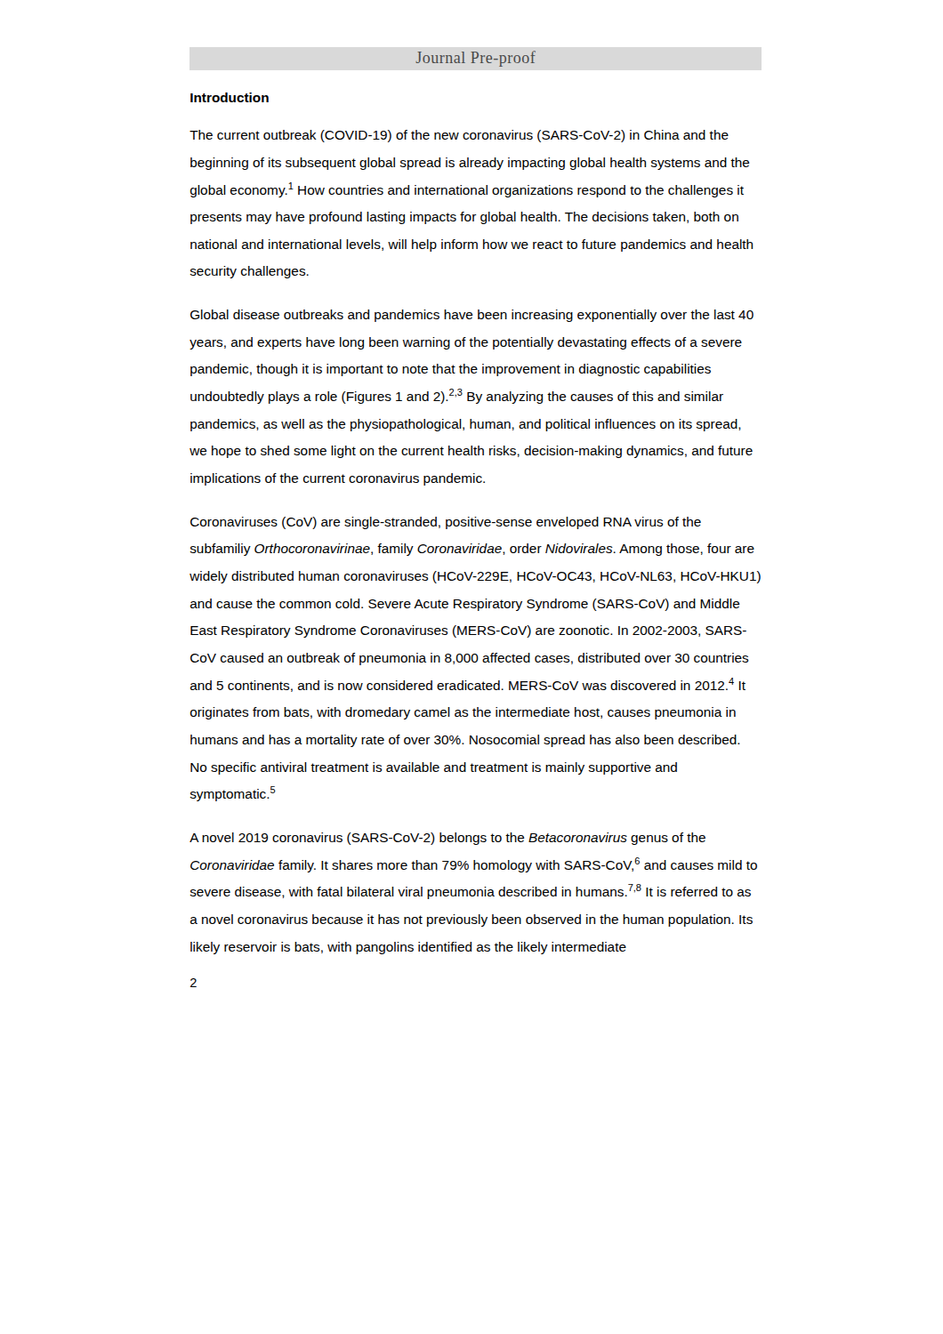Journal Pre-proof
Introduction
The current outbreak (COVID-19) of the new coronavirus (SARS-CoV-2) in China and the beginning of its subsequent global spread is already impacting global health systems and the global economy.1 How countries and international organizations respond to the challenges it presents may have profound lasting impacts for global health. The decisions taken, both on national and international levels, will help inform how we react to future pandemics and health security challenges.
Global disease outbreaks and pandemics have been increasing exponentially over the last 40 years, and experts have long been warning of the potentially devastating effects of a severe pandemic, though it is important to note that the improvement in diagnostic capabilities undoubtedly plays a role (Figures 1 and 2).2,3 By analyzing the causes of this and similar pandemics, as well as the physiopathological, human, and political influences on its spread, we hope to shed some light on the current health risks, decision-making dynamics, and future implications of the current coronavirus pandemic.
Coronaviruses (CoV) are single-stranded, positive-sense enveloped RNA virus of the subfamiliy Orthocoronavirinae, family Coronaviridae, order Nidovirales. Among those, four are widely distributed human coronaviruses (HCoV-229E, HCoV-OC43, HCoV-NL63, HCoV-HKU1) and cause the common cold. Severe Acute Respiratory Syndrome (SARS-CoV) and Middle East Respiratory Syndrome Coronaviruses (MERS-CoV) are zoonotic. In 2002-2003, SARS-CoV caused an outbreak of pneumonia in 8,000 affected cases, distributed over 30 countries and 5 continents, and is now considered eradicated. MERS-CoV was discovered in 2012.4 It originates from bats, with dromedary camel as the intermediate host, causes pneumonia in humans and has a mortality rate of over 30%. Nosocomial spread has also been described. No specific antiviral treatment is available and treatment is mainly supportive and symptomatic.5
A novel 2019 coronavirus (SARS-CoV-2) belongs to the Betacoronavirus genus of the Coronaviridae family. It shares more than 79% homology with SARS-CoV,6 and causes mild to severe disease, with fatal bilateral viral pneumonia described in humans.7,8 It is referred to as a novel coronavirus because it has not previously been observed in the human population. Its likely reservoir is bats, with pangolins identified as the likely intermediate
2